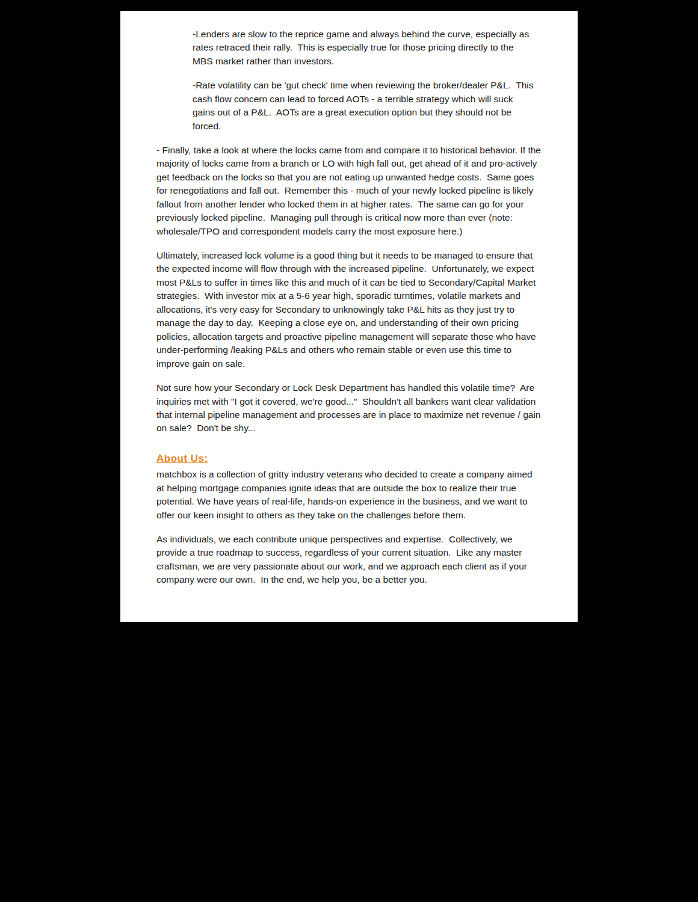-Lenders are slow to the reprice game and always behind the curve, especially as rates retraced their rally. This is especially true for those pricing directly to the MBS market rather than investors.
-Rate volatility can be 'gut check' time when reviewing the broker/dealer P&L. This cash flow concern can lead to forced AOTs - a terrible strategy which will suck gains out of a P&L. AOTs are a great execution option but they should not be forced.
- Finally, take a look at where the locks came from and compare it to historical behavior. If the majority of locks came from a branch or LO with high fall out, get ahead of it and pro-actively get feedback on the locks so that you are not eating up unwanted hedge costs. Same goes for renegotiations and fall out. Remember this - much of your newly locked pipeline is likely fallout from another lender who locked them in at higher rates. The same can go for your previously locked pipeline. Managing pull through is critical now more than ever (note: wholesale/TPO and correspondent models carry the most exposure here.)
Ultimately, increased lock volume is a good thing but it needs to be managed to ensure that the expected income will flow through with the increased pipeline. Unfortunately, we expect most P&Ls to suffer in times like this and much of it can be tied to Secondary/Capital Market strategies. With investor mix at a 5-6 year high, sporadic turntimes, volatile markets and allocations, it's very easy for Secondary to unknowingly take P&L hits as they just try to manage the day to day. Keeping a close eye on, and understanding of their own pricing policies, allocation targets and proactive pipeline management will separate those who have under-performing /leaking P&Ls and others who remain stable or even use this time to improve gain on sale.
Not sure how your Secondary or Lock Desk Department has handled this volatile time? Are inquiries met with "I got it covered, we're good..." Shouldn't all bankers want clear validation that internal pipeline management and processes are in place to maximize net revenue / gain on sale? Don't be shy...
About Us:
matchbox is a collection of gritty industry veterans who decided to create a company aimed at helping mortgage companies ignite ideas that are outside the box to realize their true potential. We have years of real-life, hands-on experience in the business, and we want to offer our keen insight to others as they take on the challenges before them.
As individuals, we each contribute unique perspectives and expertise. Collectively, we provide a true roadmap to success, regardless of your current situation. Like any master craftsman, we are very passionate about our work, and we approach each client as if your company were our own. In the end, we help you, be a better you.